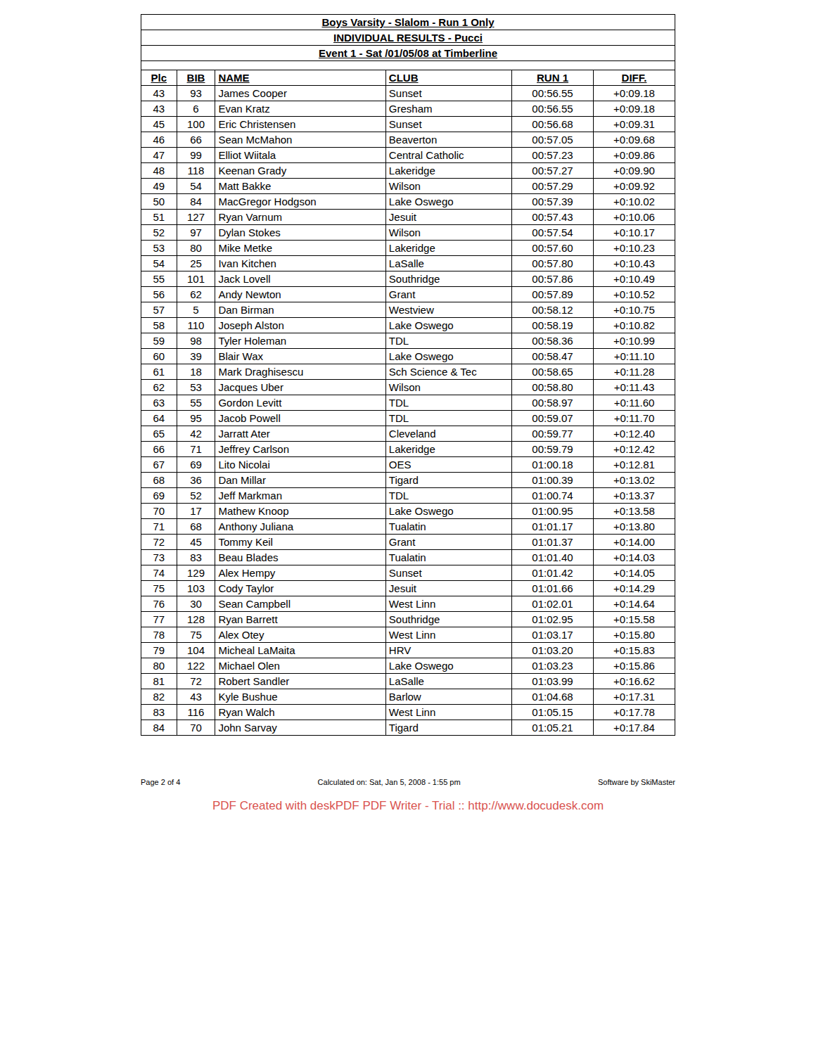| Boys Varsity - Slalom - Run 1 Only |
| INDIVIDUAL RESULTS - Pucci |
| Event 1 - Sat /01/05/08 at Timberline |
| Plc | BIB | NAME | CLUB | RUN 1 | DIFF. |
| 43 | 93 | James Cooper | Sunset | 00:56.55 | +0:09.18 |
| 43 | 6 | Evan Kratz | Gresham | 00:56.55 | +0:09.18 |
| 45 | 100 | Eric Christensen | Sunset | 00:56.68 | +0:09.31 |
| 46 | 66 | Sean McMahon | Beaverton | 00:57.05 | +0:09.68 |
| 47 | 99 | Elliot Wiitala | Central Catholic | 00:57.23 | +0:09.86 |
| 48 | 118 | Keenan Grady | Lakeridge | 00:57.27 | +0:09.90 |
| 49 | 54 | Matt Bakke | Wilson | 00:57.29 | +0:09.92 |
| 50 | 84 | MacGregor Hodgson | Lake Oswego | 00:57.39 | +0:10.02 |
| 51 | 127 | Ryan Varnum | Jesuit | 00:57.43 | +0:10.06 |
| 52 | 97 | Dylan Stokes | Wilson | 00:57.54 | +0:10.17 |
| 53 | 80 | Mike Metke | Lakeridge | 00:57.60 | +0:10.23 |
| 54 | 25 | Ivan Kitchen | LaSalle | 00:57.80 | +0:10.43 |
| 55 | 101 | Jack Lovell | Southridge | 00:57.86 | +0:10.49 |
| 56 | 62 | Andy Newton | Grant | 00:57.89 | +0:10.52 |
| 57 | 5 | Dan Birman | Westview | 00:58.12 | +0:10.75 |
| 58 | 110 | Joseph Alston | Lake Oswego | 00:58.19 | +0:10.82 |
| 59 | 98 | Tyler Holeman | TDL | 00:58.36 | +0:10.99 |
| 60 | 39 | Blair Wax | Lake Oswego | 00:58.47 | +0:11.10 |
| 61 | 18 | Mark Draghisescu | Sch Science & Tec | 00:58.65 | +0:11.28 |
| 62 | 53 | Jacques Uber | Wilson | 00:58.80 | +0:11.43 |
| 63 | 55 | Gordon Levitt | TDL | 00:58.97 | +0:11.60 |
| 64 | 95 | Jacob Powell | TDL | 00:59.07 | +0:11.70 |
| 65 | 42 | Jarratt Ater | Cleveland | 00:59.77 | +0:12.40 |
| 66 | 71 | Jeffrey Carlson | Lakeridge | 00:59.79 | +0:12.42 |
| 67 | 69 | Lito Nicolai | OES | 01:00.18 | +0:12.81 |
| 68 | 36 | Dan Millar | Tigard | 01:00.39 | +0:13.02 |
| 69 | 52 | Jeff Markman | TDL | 01:00.74 | +0:13.37 |
| 70 | 17 | Mathew Knoop | Lake Oswego | 01:00.95 | +0:13.58 |
| 71 | 68 | Anthony Juliana | Tualatin | 01:01.17 | +0:13.80 |
| 72 | 45 | Tommy Keil | Grant | 01:01.37 | +0:14.00 |
| 73 | 83 | Beau Blades | Tualatin | 01:01.40 | +0:14.03 |
| 74 | 129 | Alex Hempy | Sunset | 01:01.42 | +0:14.05 |
| 75 | 103 | Cody Taylor | Jesuit | 01:01.66 | +0:14.29 |
| 76 | 30 | Sean Campbell | West Linn | 01:02.01 | +0:14.64 |
| 77 | 128 | Ryan Barrett | Southridge | 01:02.95 | +0:15.58 |
| 78 | 75 | Alex Otey | West Linn | 01:03.17 | +0:15.80 |
| 79 | 104 | Micheal LaMaita | HRV | 01:03.20 | +0:15.83 |
| 80 | 122 | Michael Olen | Lake Oswego | 01:03.23 | +0:15.86 |
| 81 | 72 | Robert Sandler | LaSalle | 01:03.99 | +0:16.62 |
| 82 | 43 | Kyle Bushue | Barlow | 01:04.68 | +0:17.31 |
| 83 | 116 | Ryan Walch | West Linn | 01:05.15 | +0:17.78 |
| 84 | 70 | John Sarvay | Tigard | 01:05.21 | +0:17.84 |
Page 2 of 4
Calculated on: Sat, Jan 5, 2008 - 1:55 pm
Software by SkiMaster
PDF Created with deskPDF PDF Writer - Trial :: http://www.docudesk.com